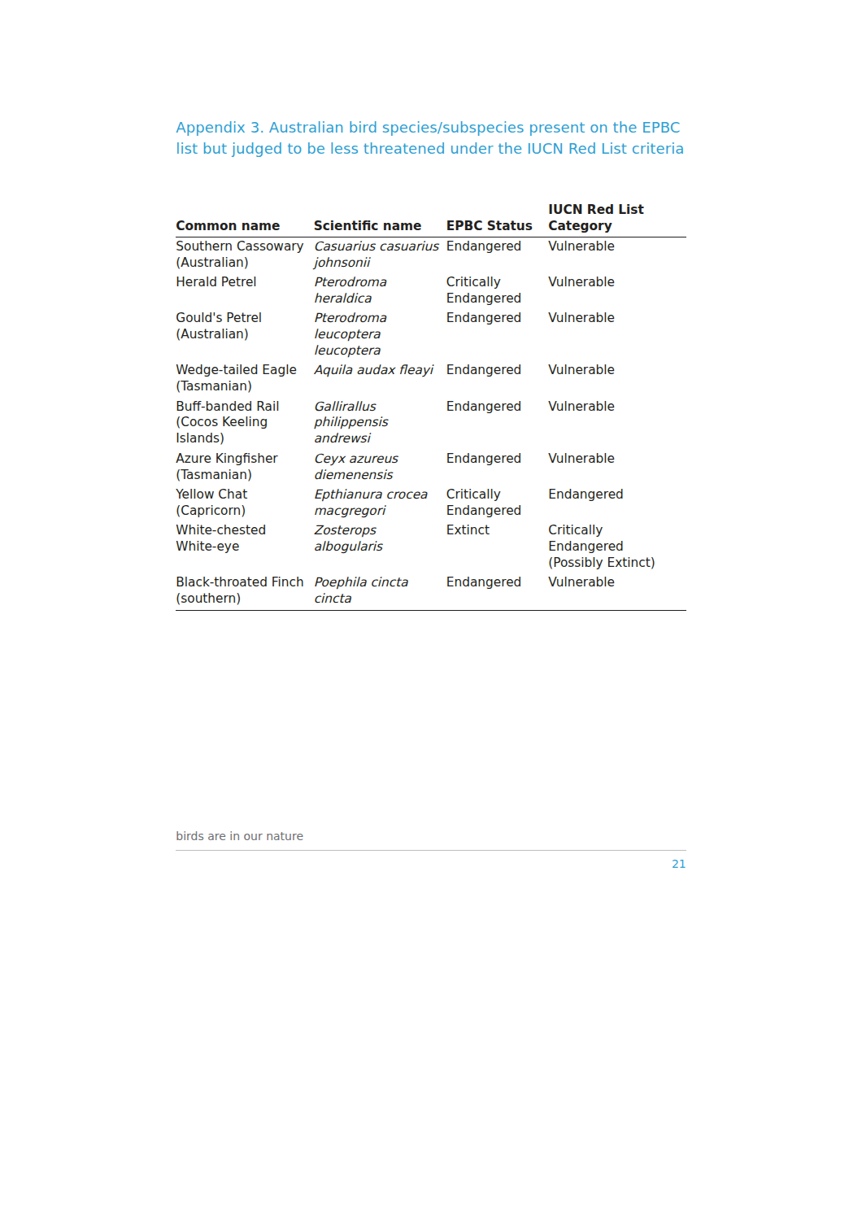Appendix 3. Australian bird species/subspecies present on the EPBC list but judged to be less threatened under the IUCN Red List criteria
| Common name | Scientific name | EPBC Status | IUCN Red List Category |
| --- | --- | --- | --- |
| Southern Cassowary (Australian) | Casuarius casuarius johnsonii | Endangered | Vulnerable |
| Herald Petrel | Pterodroma heraldica | Critically Endangered | Vulnerable |
| Gould's Petrel (Australian) | Pterodroma leucoptera leucoptera | Endangered | Vulnerable |
| Wedge-tailed Eagle (Tasmanian) | Aquila audax fleayi | Endangered | Vulnerable |
| Buff-banded Rail (Cocos Keeling Islands) | Gallirallus philippensis andrewsi | Endangered | Vulnerable |
| Azure Kingfisher (Tasmanian) | Ceyx azureus diemenensis | Endangered | Vulnerable |
| Yellow Chat (Capricorn) | Epthianura crocea macgregori | Critically Endangered | Endangered |
| White-chested White-eye | Zosterops albogularis | Extinct | Critically Endangered (Possibly Extinct) |
| Black-throated Finch (southern) | Poephila cincta cincta | Endangered | Vulnerable |
birds are in our nature
21